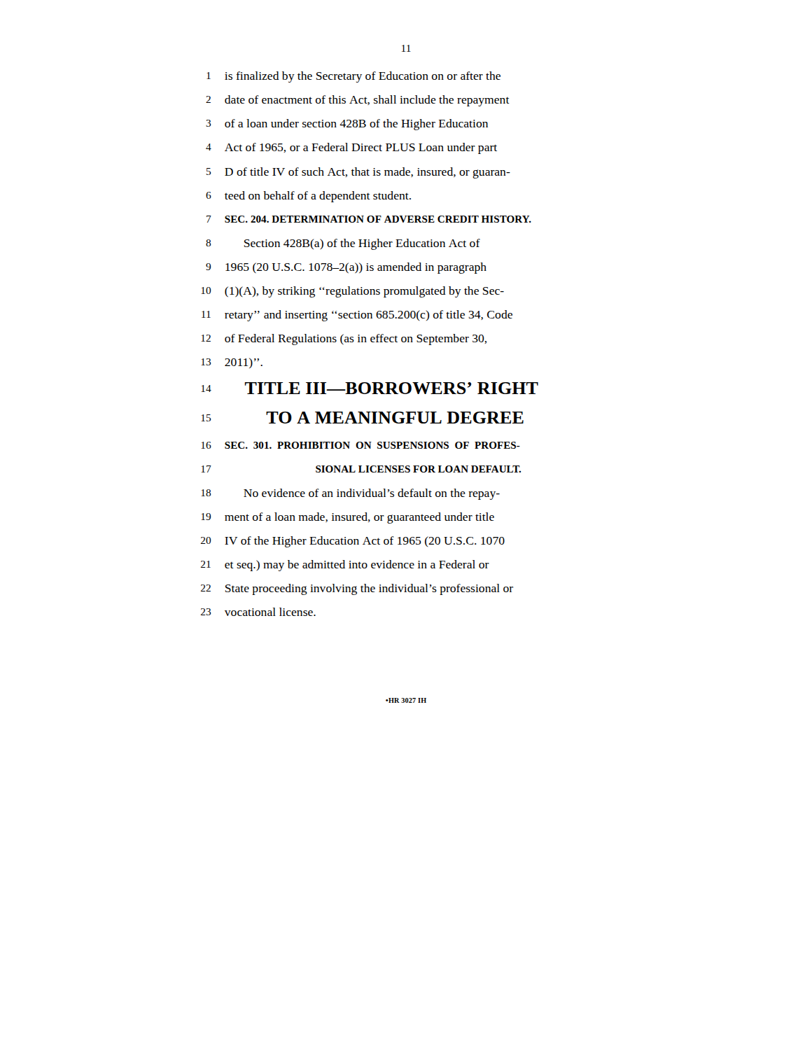11
1 is finalized by the Secretary of Education on or after the
2 date of enactment of this Act, shall include the repayment
3 of a loan under section 428B of the Higher Education
4 Act of 1965, or a Federal Direct PLUS Loan under part
5 D of title IV of such Act, that is made, insured, or guaran-
6 teed on behalf of a dependent student.
7 SEC. 204. DETERMINATION OF ADVERSE CREDIT HISTORY.
8 Section 428B(a) of the Higher Education Act of
9 1965 (20 U.S.C. 1078–2(a)) is amended in paragraph
10 (1)(A), by striking ‘‘regulations promulgated by the Sec-
11 retary’’ and inserting ‘‘section 685.200(c) of title 34, Code
12 of Federal Regulations (as in effect on September 30,
13 2011)’’.
14 TITLE III—BORROWERS’ RIGHT
15 TO A MEANINGFUL DEGREE
16 SEC. 301. PROHIBITION ON SUSPENSIONS OF PROFES-
17 SIONAL LICENSES FOR LOAN DEFAULT.
18 No evidence of an individual’s default on the repay-
19 ment of a loan made, insured, or guaranteed under title
20 IV of the Higher Education Act of 1965 (20 U.S.C. 1070
21 et seq.) may be admitted into evidence in a Federal or
22 State proceeding involving the individual’s professional or
23 vocational license.
•HR 3027 IH